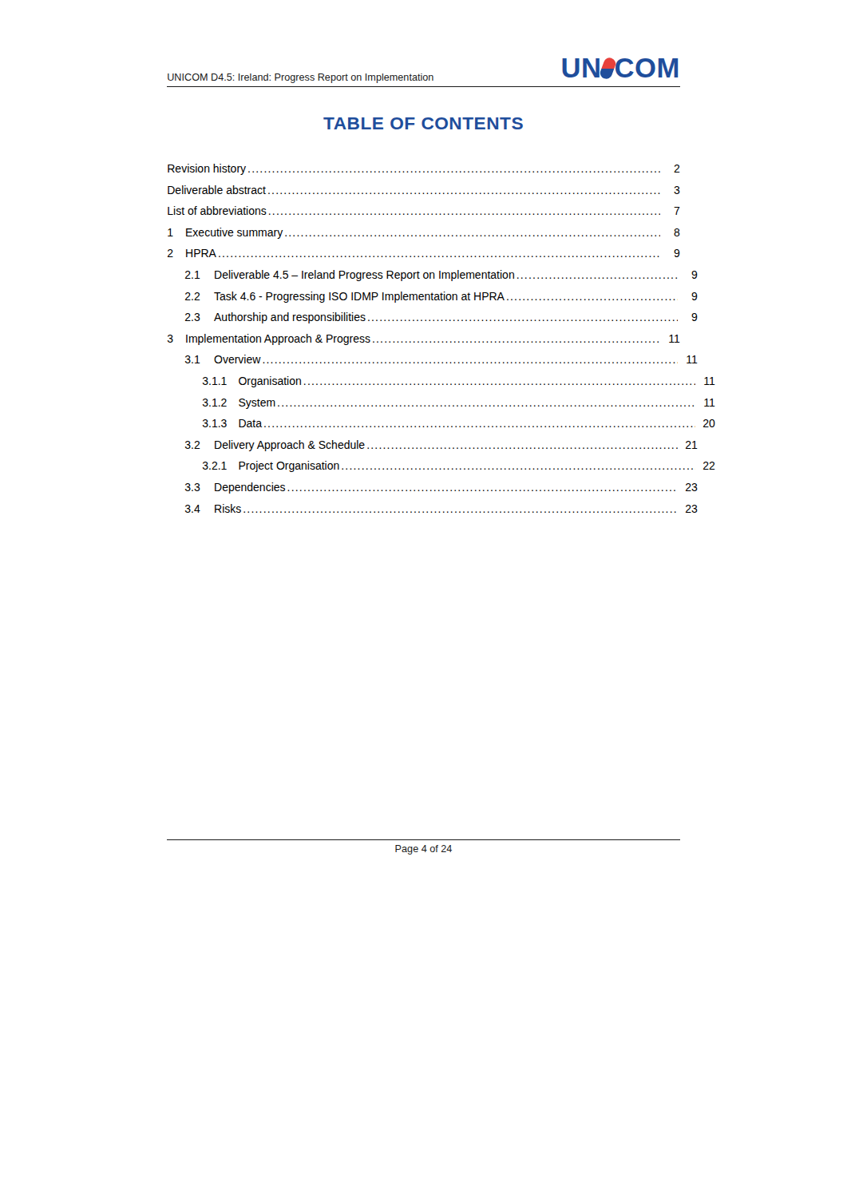UNICOM D4.5: Ireland: Progress Report on Implementation
UN COM
TABLE OF CONTENTS
Revision history ........................................................................................................................... 2
Deliverable abstract ....................................................................................................................... 3
List of abbreviations ....................................................................................................................... 7
1 Executive summary ..................................................................................................................... 8
2 HPRA ......................................................................................................................................... 9
2.1 Deliverable 4.5 – Ireland Progress Report on Implementation .............................................. 9
2.2 Task 4.6 - Progressing ISO IDMP Implementation at HPRA ................................................. 9
2.3 Authorship and responsibilities ............................................................................................... 9
3 Implementation Approach & Progress ......................................................................................... 11
3.1 Overview ................................................................................................................................. 11
3.1.1 Organisation ..................................................................................................................... 11
3.1.2 System ............................................................................................................................. 11
3.1.3 Data ................................................................................................................................. 20
3.2 Delivery Approach & Schedule .............................................................................................. 21
3.2.1 Project Organisation ....................................................................................................... 22
3.3 Dependencies ....................................................................................................................... 23
3.4 Risks ....................................................................................................................................... 23
Page 4 of 24